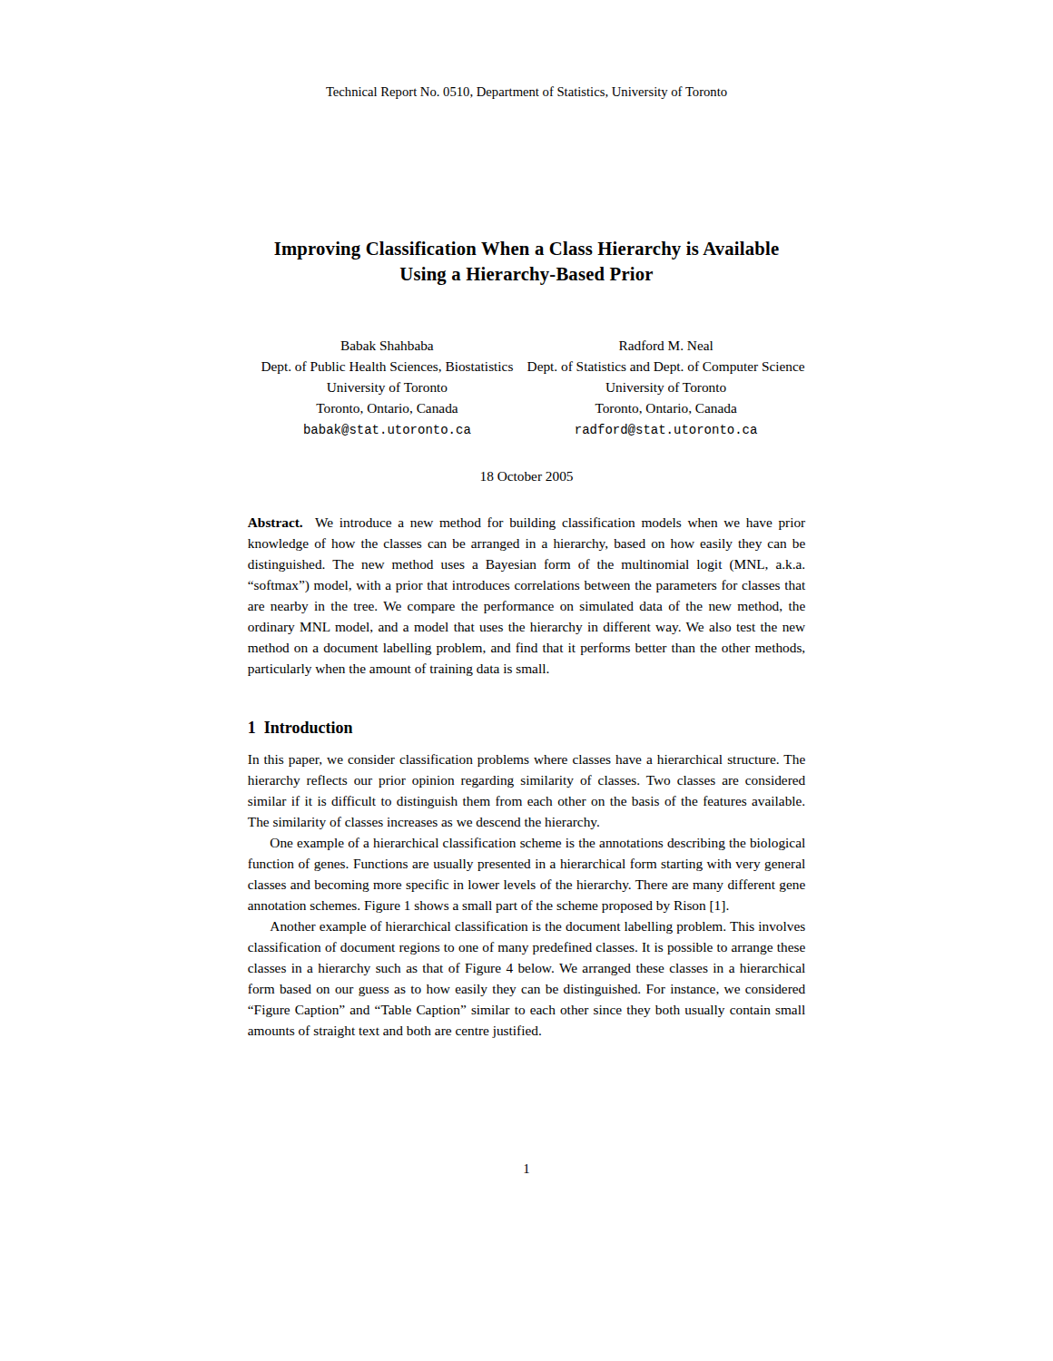Technical Report No. 0510, Department of Statistics, University of Toronto
Improving Classification When a Class Hierarchy is Available
Using a Hierarchy-Based Prior
| Babak Shahbaba | Radford M. Neal |
| Dept. of Public Health Sciences, Biostatistics | Dept. of Statistics and Dept. of Computer Science |
| University of Toronto | University of Toronto |
| Toronto, Ontario, Canada | Toronto, Ontario, Canada |
| babak@stat.utoronto.ca | radford@stat.utoronto.ca |
18 October 2005
Abstract. We introduce a new method for building classification models when we have prior knowledge of how the classes can be arranged in a hierarchy, based on how easily they can be distinguished. The new method uses a Bayesian form of the multinomial logit (MNL, a.k.a. “softmax”) model, with a prior that introduces correlations between the parameters for classes that are nearby in the tree. We compare the performance on simulated data of the new method, the ordinary MNL model, and a model that uses the hierarchy in different way. We also test the new method on a document labelling problem, and find that it performs better than the other methods, particularly when the amount of training data is small.
1 Introduction
In this paper, we consider classification problems where classes have a hierarchical structure. The hierarchy reflects our prior opinion regarding similarity of classes. Two classes are considered similar if it is difficult to distinguish them from each other on the basis of the features available. The similarity of classes increases as we descend the hierarchy.
One example of a hierarchical classification scheme is the annotations describing the biological function of genes. Functions are usually presented in a hierarchical form starting with very general classes and becoming more specific in lower levels of the hierarchy. There are many different gene annotation schemes. Figure 1 shows a small part of the scheme proposed by Rison [1].
Another example of hierarchical classification is the document labelling problem. This involves classification of document regions to one of many predefined classes. It is possible to arrange these classes in a hierarchy such as that of Figure 4 below. We arranged these classes in a hierarchical form based on our guess as to how easily they can be distinguished. For instance, we considered “Figure Caption” and “Table Caption” similar to each other since they both usually contain small amounts of straight text and both are centre justified.
1